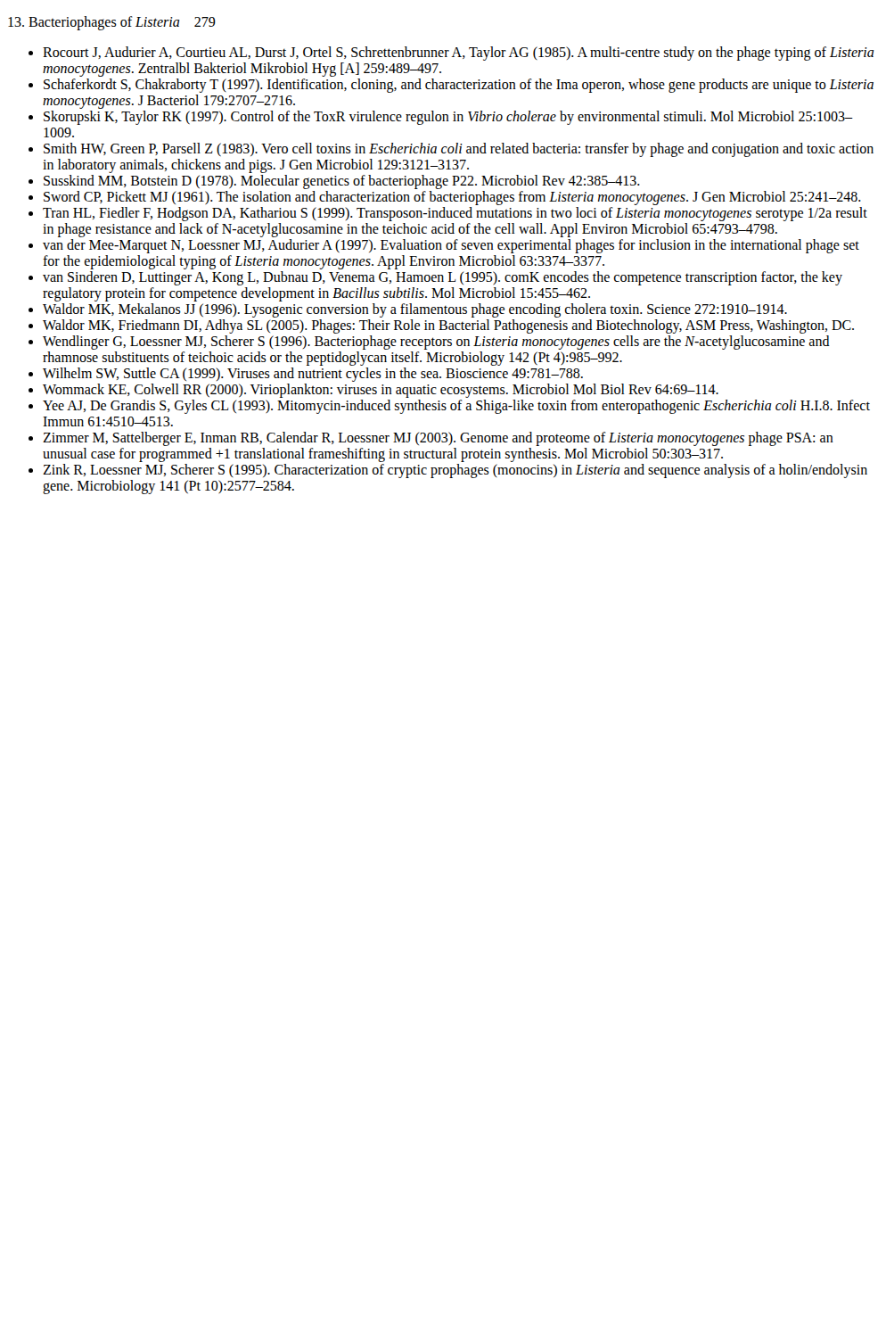13. Bacteriophages of Listeria 279
Rocourt J, Audurier A, Courtieu AL, Durst J, Ortel S, Schrettenbrunner A, Taylor AG (1985). A multi-centre study on the phage typing of Listeria monocytogenes. Zentralbl Bakteriol Mikrobiol Hyg [A] 259:489–497.
Schaferkordt S, Chakraborty T (1997). Identification, cloning, and characterization of the Ima operon, whose gene products are unique to Listeria monocytogenes. J Bacteriol 179:2707–2716.
Skorupski K, Taylor RK (1997). Control of the ToxR virulence regulon in Vibrio cholerae by environmental stimuli. Mol Microbiol 25:1003–1009.
Smith HW, Green P, Parsell Z (1983). Vero cell toxins in Escherichia coli and related bacteria: transfer by phage and conjugation and toxic action in laboratory animals, chickens and pigs. J Gen Microbiol 129:3121–3137.
Susskind MM, Botstein D (1978). Molecular genetics of bacteriophage P22. Microbiol Rev 42:385–413.
Sword CP, Pickett MJ (1961). The isolation and characterization of bacteriophages from Listeria monocytogenes. J Gen Microbiol 25:241–248.
Tran HL, Fiedler F, Hodgson DA, Kathariou S (1999). Transposon-induced mutations in two loci of Listeria monocytogenes serotype 1/2a result in phage resistance and lack of N-acetylglucosamine in the teichoic acid of the cell wall. Appl Environ Microbiol 65:4793–4798.
van der Mee-Marquet N, Loessner MJ, Audurier A (1997). Evaluation of seven experimental phages for inclusion in the international phage set for the epidemiological typing of Listeria monocytogenes. Appl Environ Microbiol 63:3374–3377.
van Sinderen D, Luttinger A, Kong L, Dubnau D, Venema G, Hamoen L (1995). comK encodes the competence transcription factor, the key regulatory protein for competence development in Bacillus subtilis. Mol Microbiol 15:455–462.
Waldor MK, Mekalanos JJ (1996). Lysogenic conversion by a filamentous phage encoding cholera toxin. Science 272:1910–1914.
Waldor MK, Friedmann DI, Adhya SL (2005). Phages: Their Role in Bacterial Pathogenesis and Biotechnology, ASM Press, Washington, DC.
Wendlinger G, Loessner MJ, Scherer S (1996). Bacteriophage receptors on Listeria monocytogenes cells are the N-acetylglucosamine and rhamnose substituents of teichoic acids or the peptidoglycan itself. Microbiology 142 (Pt 4):985–992.
Wilhelm SW, Suttle CA (1999). Viruses and nutrient cycles in the sea. Bioscience 49:781–788.
Wommack KE, Colwell RR (2000). Virioplankton: viruses in aquatic ecosystems. Microbiol Mol Biol Rev 64:69–114.
Yee AJ, De Grandis S, Gyles CL (1993). Mitomycin-induced synthesis of a Shiga-like toxin from enteropathogenic Escherichia coli H.I.8. Infect Immun 61:4510–4513.
Zimmer M, Sattelberger E, Inman RB, Calendar R, Loessner MJ (2003). Genome and proteome of Listeria monocytogenes phage PSA: an unusual case for programmed +1 translational frameshifting in structural protein synthesis. Mol Microbiol 50:303–317.
Zink R, Loessner MJ, Scherer S (1995). Characterization of cryptic prophages (monocins) in Listeria and sequence analysis of a holin/endolysin gene. Microbiology 141 (Pt 10):2577–2584.